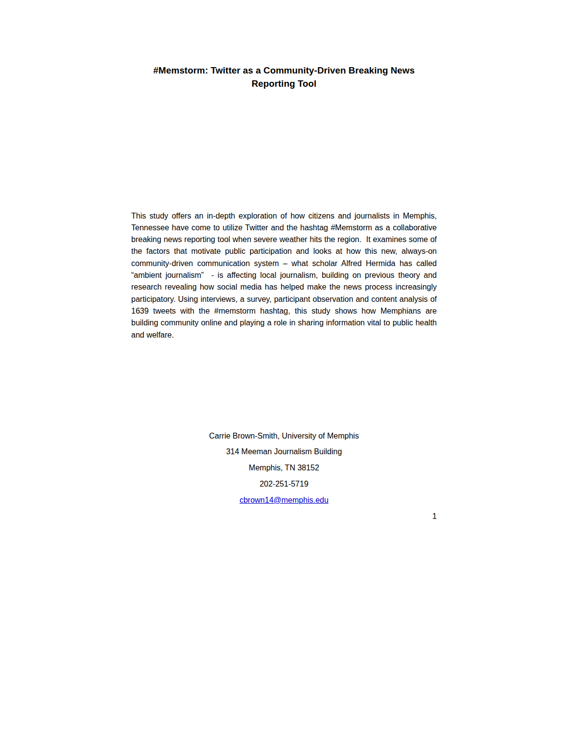#Memstorm: Twitter as a Community-Driven Breaking News
Reporting Tool
This study offers an in-depth exploration of how citizens and journalists in Memphis, Tennessee have come to utilize Twitter and the hashtag #Memstorm as a collaborative breaking news reporting tool when severe weather hits the region. It examines some of the factors that motivate public participation and looks at how this new, always-on community-driven communication system – what scholar Alfred Hermida has called “ambient journalism” - is affecting local journalism, building on previous theory and research revealing how social media has helped make the news process increasingly participatory. Using interviews, a survey, participant observation and content analysis of 1639 tweets with the #memstorm hashtag, this study shows how Memphians are building community online and playing a role in sharing information vital to public health and welfare.
Carrie Brown-Smith, University of Memphis
314 Meeman Journalism Building
Memphis, TN 38152
202-251-5719
cbrown14@memphis.edu
1